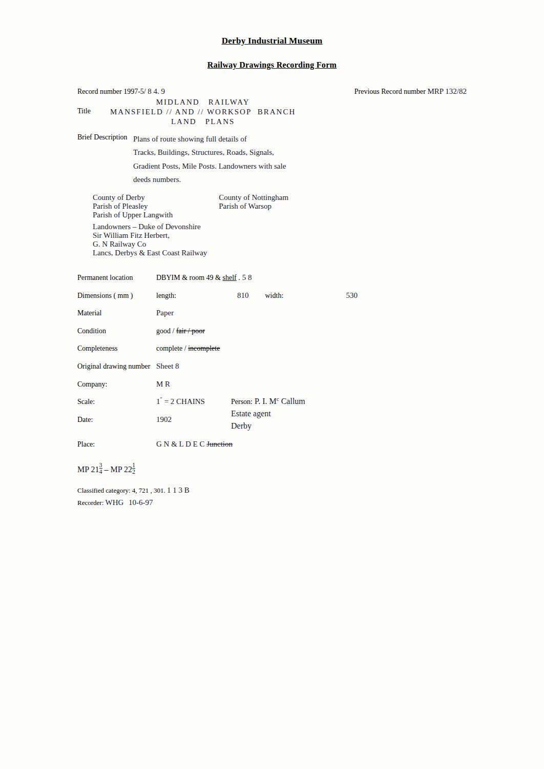Derby Industrial Museum
Railway Drawings Recording Form
Record number 1997-5/ 8 4. 9 Previous Record number MRP 132/82
Title MIDLAND RAILWAY MANSFIELD // AND // WORKSOP BRANCH LAND PLANS
Brief Description Plans of route showing full details of Tracks, Buildings, Structures, Roads, Signals, Gradient Posts, Mile Posts. Landowners with sale deeds numbers.
County of Derby
Parish of Pleasley
Parish of Upper Langwith
County of Nottingham
Parish of Warsop
Landowners – Duke of Devonshire
Sir William Fitz Herbert,
G. N Railway Co
Lancs, Derbys & East Coast Railway
Permanent location DBYIM & room 49 & shelf . 5 8
Dimensions ( mm ) length: 810 width: 530
Material Paper
Condition good / fair / poor
Completeness complete / incomplete
Original drawing number Sheet 8
Company: M R
Scale: 1″ = 2 CHAINS
Date: 1902
Person: P. I. Mc Callum
Estate agent
Derby
Place: G N & L D E C Junction
MP 2134 – MP 2212
Classified category: 4, 721 , 301. 1 1 3 B
Recorder: WHG 10-6-97